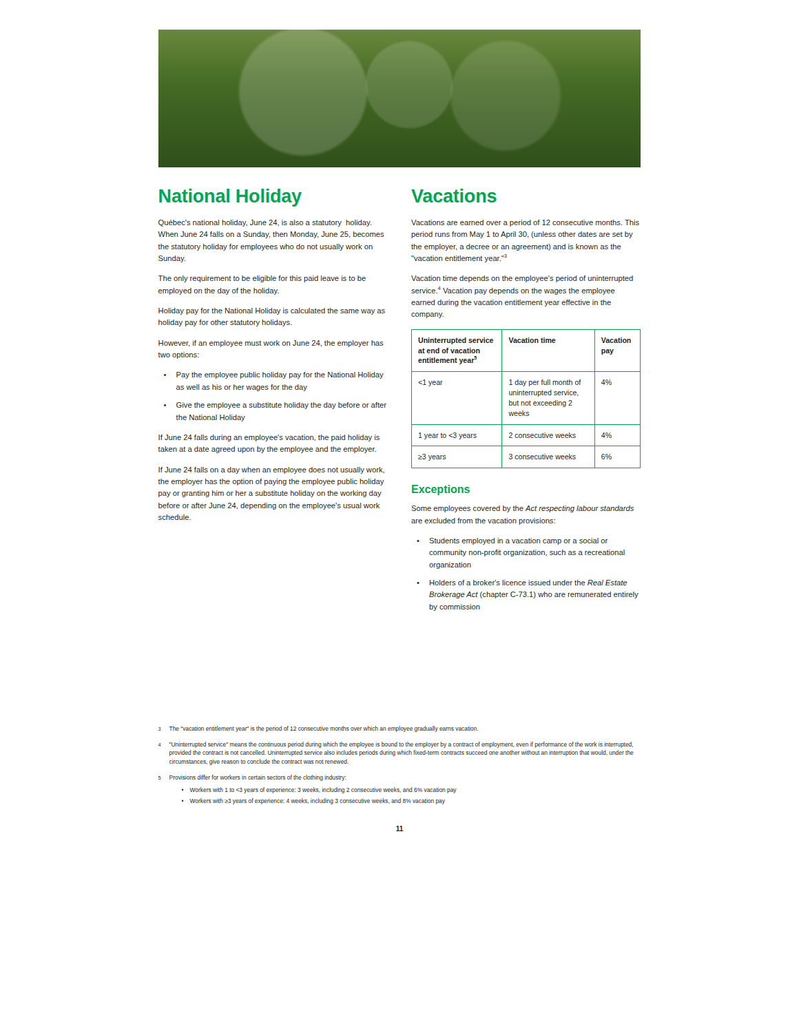National Holiday
Québec's national holiday, June 24, is also a statutory holiday. When June 24 falls on a Sunday, then Monday, June 25, becomes the statutory holiday for employees who do not usually work on Sunday.
The only requirement to be eligible for this paid leave is to be employed on the day of the holiday.
Holiday pay for the National Holiday is calculated the same way as holiday pay for other statutory holidays.
However, if an employee must work on June 24, the employer has two options:
Pay the employee public holiday pay for the National Holiday as well as his or her wages for the day
Give the employee a substitute holiday the day before or after the National Holiday
If June 24 falls during an employee's vacation, the paid holiday is taken at a date agreed upon by the employee and the employer.
If June 24 falls on a day when an employee does not usually work, the employer has the option of paying the employee public holiday pay or granting him or her a substitute holiday on the working day before or after June 24, depending on the employee's usual work schedule.
Vacations
Vacations are earned over a period of 12 consecutive months. This period runs from May 1 to April 30, (unless other dates are set by the employer, a decree or an agreement) and is known as the "vacation entitlement year."3
Vacation time depends on the employee's period of uninterrupted service.4 Vacation pay depends on the wages the employee earned during the vacation entitlement year effective in the company.
| Uninterrupted service at end of vacation entitlement year 5 | Vacation time | Vacation pay |
| --- | --- | --- |
| <1 year | 1 day per full month of uninterrupted service, but not exceeding 2 weeks | 4% |
| 1 year to <3 years | 2 consecutive weeks | 4% |
| ≥3 years | 3 consecutive weeks | 6% |
Exceptions
Some employees covered by the Act respecting labour standards are excluded from the vacation provisions:
Students employed in a vacation camp or a social or community non-profit organization, such as a recreational organization
Holders of a broker's licence issued under the Real Estate Brokerage Act (chapter C-73.1) who are remunerated entirely by commission
3
The "vacation entitlement year" is the period of 12 consecutive months over which an employee gradually earns vacation.
4
"Uninterrupted service" means the continuous period during which the employee is bound to the employer by a contract of employment, even if performance of the work is interrupted, provided the contract is not cancelled. Uninterrupted service also includes periods during which fixed-term contracts succeed one another without an interruption that would, under the circumstances, give reason to conclude the contract was not renewed.
5
Provisions differ for workers in certain sectors of the clothing industry:
Workers with 1 to <3 years of experience: 3 weeks, including 2 consecutive weeks, and 6% vacation pay
Workers with ≥3 years of experience: 4 weeks, including 3 consecutive weeks, and 8% vacation pay
11